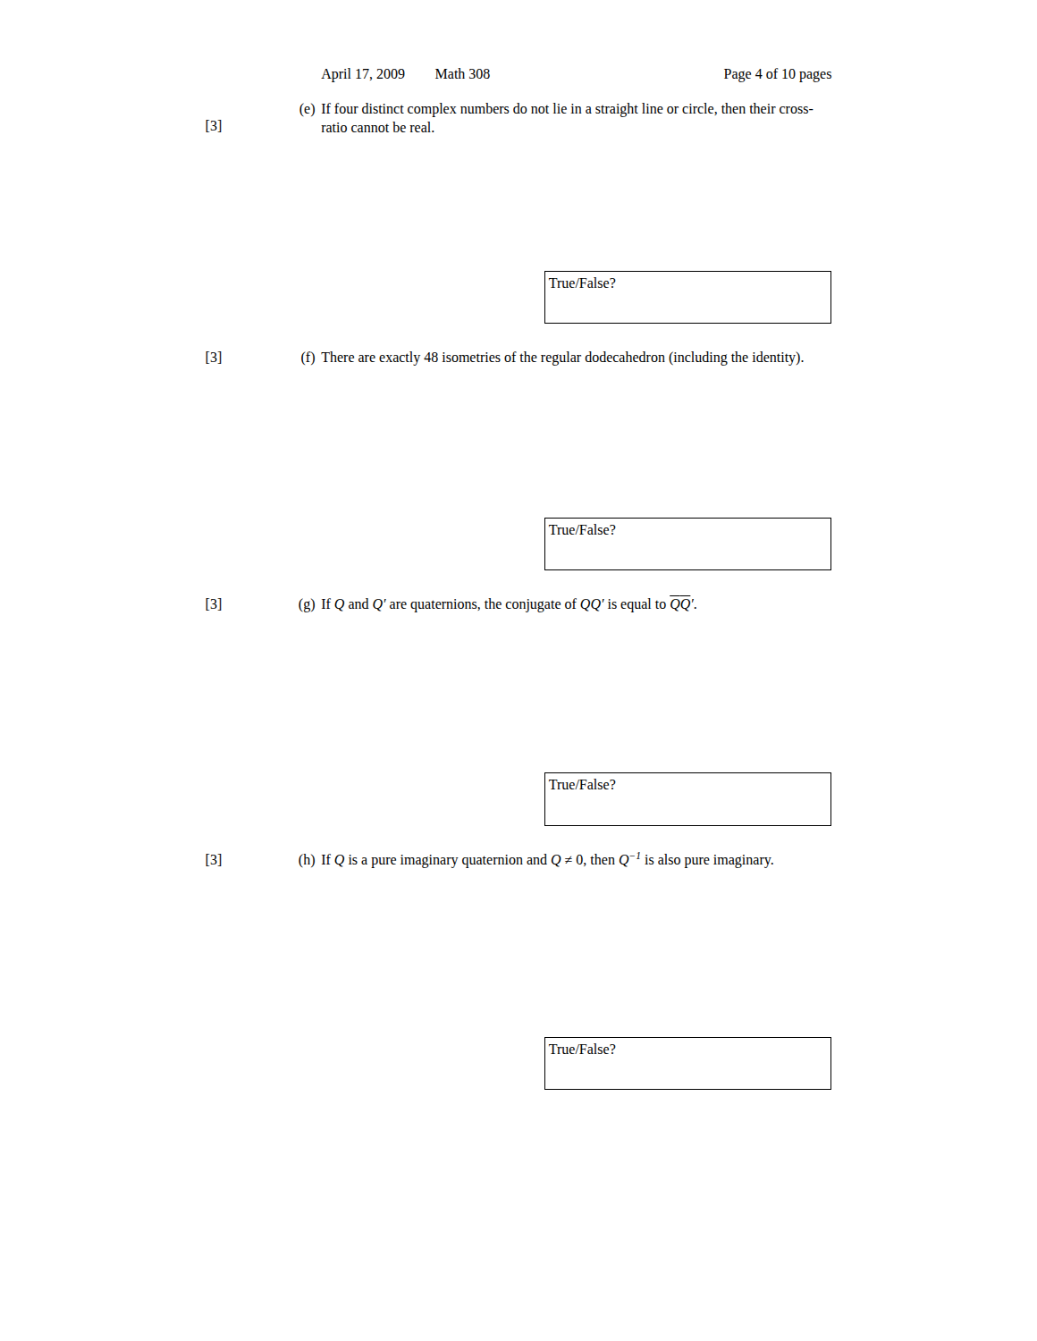April 17, 2009 Math 308
Page 4 of 10 pages
[3] (e) If four distinct complex numbers do not lie in a straight line or circle, then their cross-
ratio cannot be real.
True/False?
[3] (f) There are exactly 48 isometries of the regular dodecahedron (including the identity).
True/False?
[3] (g) If Q and Q′ are quaternions, the conjugate of QQ′ is equal to QQ′.
True/False?
[3] (h) If Q is a pure imaginary quaternion and Q ≠ 0, then Q−1 is also pure imaginary.
True/False?